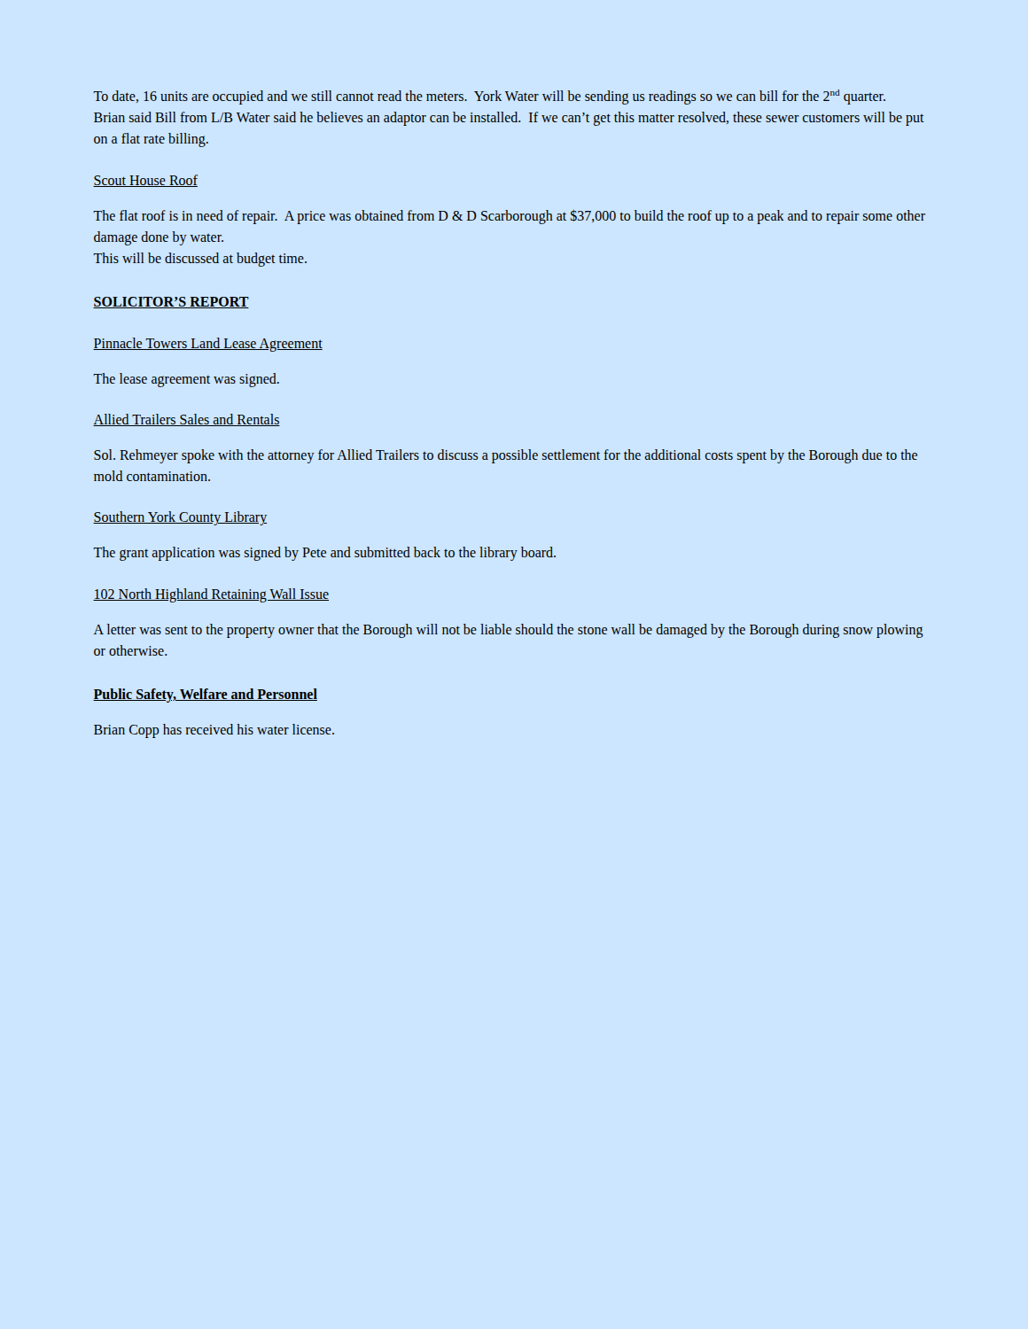To date, 16 units are occupied and we still cannot read the meters. York Water will be sending us readings so we can bill for the 2nd quarter.
Brian said Bill from L/B Water said he believes an adaptor can be installed. If we can’t get this matter resolved, these sewer customers will be put on a flat rate billing.
Scout House Roof
The flat roof is in need of repair. A price was obtained from D & D Scarborough at $37,000 to build the roof up to a peak and to repair some other damage done by water.
This will be discussed at budget time.
SOLICITOR’S REPORT
Pinnacle Towers Land Lease Agreement
The lease agreement was signed.
Allied Trailers Sales and Rentals
Sol. Rehmeyer spoke with the attorney for Allied Trailers to discuss a possible settlement for the additional costs spent by the Borough due to the mold contamination.
Southern York County Library
The grant application was signed by Pete and submitted back to the library board.
102 North Highland Retaining Wall Issue
A letter was sent to the property owner that the Borough will not be liable should the stone wall be damaged by the Borough during snow plowing or otherwise.
Public Safety, Welfare and Personnel
Brian Copp has received his water license.